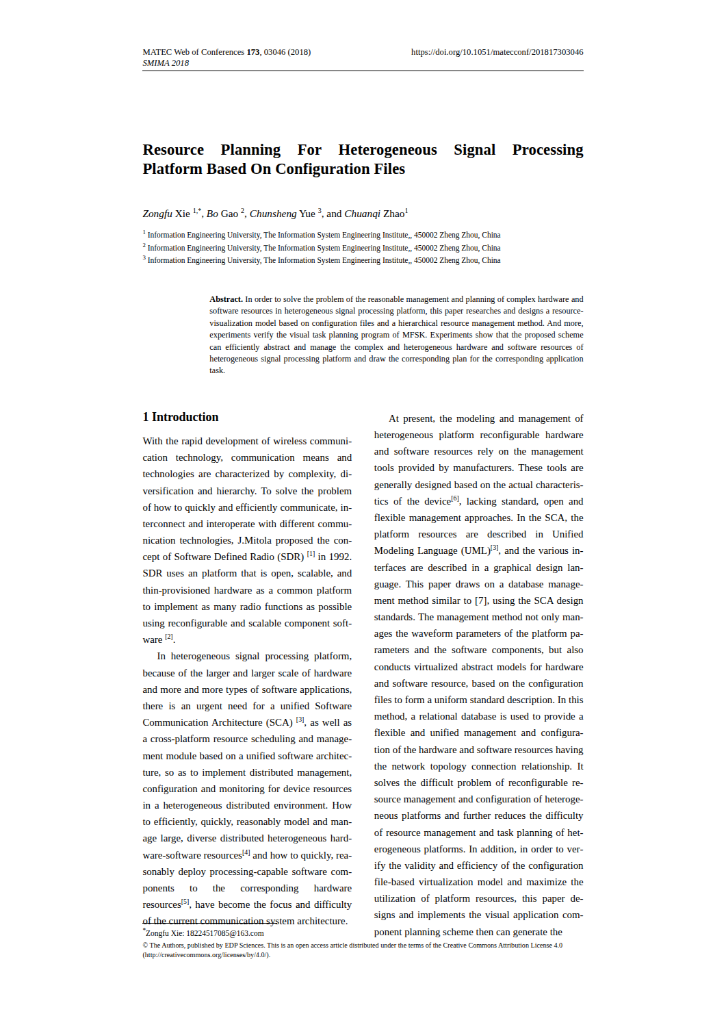MATEC Web of Conferences 173, 03046 (2018)
SMIMA 2018
https://doi.org/10.1051/matecconf/201817303046
Resource Planning For Heterogeneous Signal Processing Platform Based On Configuration Files
Zongfu Xie 1,*, Bo Gao 2, Chunsheng Yue 3, and Chuanqi Zhao1
1 Information Engineering University, The Information System Engineering Institute,, 450002 Zheng Zhou, China
2 Information Engineering University, The Information System Engineering Institute,, 450002 Zheng Zhou, China
3 Information Engineering University, The Information System Engineering Institute,, 450002 Zheng Zhou, China
Abstract. In order to solve the problem of the reasonable management and planning of complex hardware and software resources in heterogeneous signal processing platform, this paper researches and designs a resource-visualization model based on configuration files and a hierarchical resource management method. And more, experiments verify the visual task planning program of MFSK. Experiments show that the proposed scheme can efficiently abstract and manage the complex and heterogeneous hardware and software resources of heterogeneous signal processing platform and draw the corresponding plan for the corresponding application task.
1 Introduction
With the rapid development of wireless communication technology, communication means and technologies are characterized by complexity, diversification and hierarchy. To solve the problem of how to quickly and efficiently communicate, interconnect and interoperate with different communication technologies, J.Mitola proposed the concept of Software Defined Radio (SDR) [1] in 1992. SDR uses an platform that is open, scalable, and thin-provisioned hardware as a common platform to implement as many radio functions as possible using reconfigurable and scalable component software [2].
In heterogeneous signal processing platform, because of the larger and larger scale of hardware and more and more types of software applications, there is an urgent need for a unified Software Communication Architecture (SCA) [3], as well as a cross-platform resource scheduling and management module based on a unified software architecture, so as to implement distributed management, configuration and monitoring for device resources in a heterogeneous distributed environment. How to efficiently, quickly, reasonably model and manage large, diverse distributed heterogeneous hardware-software resources[4] and how to quickly, reasonably deploy processing-capable software components to the corresponding hardware resources[5], have become the focus and difficulty of the current communication system architecture.
At present, the modeling and management of heterogeneous platform reconfigurable hardware and software resources rely on the management tools provided by manufacturers. These tools are generally designed based on the actual characteristics of the device[6], lacking standard, open and flexible management approaches. In the SCA, the platform resources are described in Unified Modeling Language (UML)[3], and the various interfaces are described in a graphical design language. This paper draws on a database management method similar to [7], using the SCA design standards. The management method not only manages the waveform parameters of the platform parameters and the software components, but also conducts virtualized abstract models for hardware and software resource, based on the configuration files to form a uniform standard description. In this method, a relational database is used to provide a flexible and unified management and configuration of the hardware and software resources having the network topology connection relationship. It solves the difficult problem of reconfigurable resource management and configuration of heterogeneous platforms and further reduces the difficulty of resource management and task planning of heterogeneous platforms. In addition, in order to verify the validity and efficiency of the configuration file-based virtualization model and maximize the utilization of platform resources, this paper designs and implements the visual application component planning scheme then can generate the
*Zongfu Xie: 18224517085@163.com
© The Authors, published by EDP Sciences. This is an open access article distributed under the terms of the Creative Commons Attribution License 4.0 (http://creativecommons.org/licenses/by/4.0/).